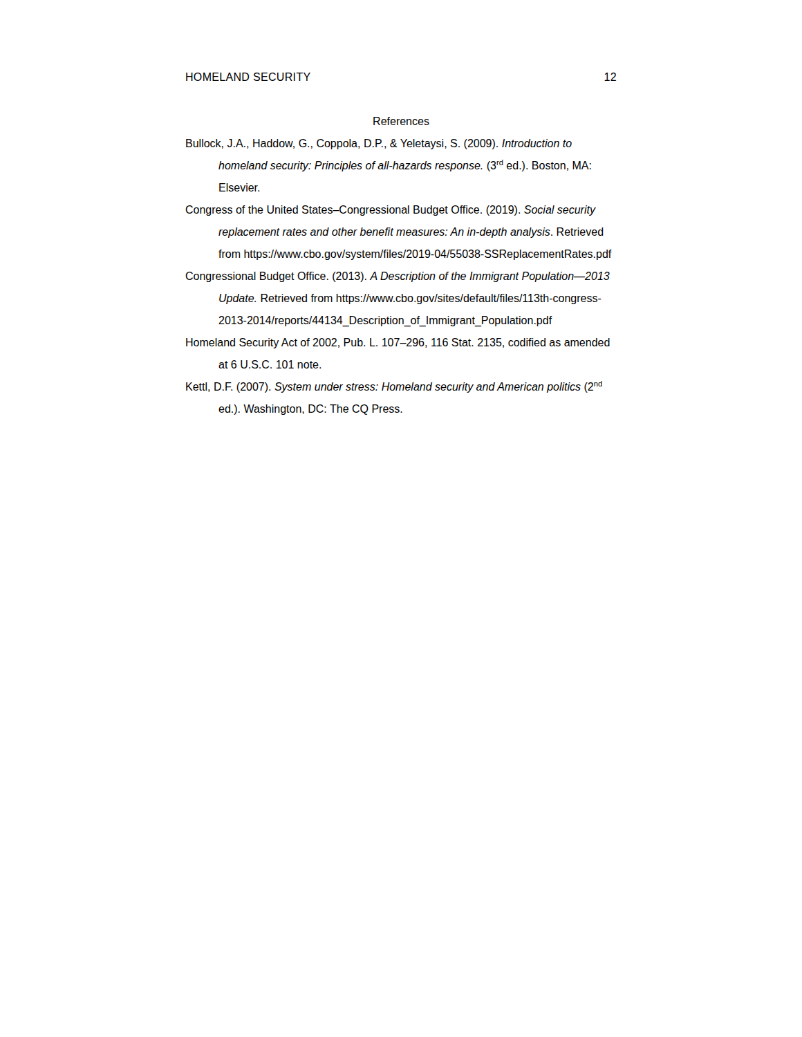Homeland Security 12
References
Bullock, J.A., Haddow, G., Coppola, D.P., & Yeletaysi, S. (2009). Introduction to homeland security: Principles of all-hazards response. (3rd ed.). Boston, MA: Elsevier.
Congress of the United States–Congressional Budget Office. (2019). Social security replacement rates and other benefit measures: An in-depth analysis. Retrieved from https://www.cbo.gov/system/files/2019-04/55038-SSReplacementRates.pdf
Congressional Budget Office. (2013). A Description of the Immigrant Population—2013 Update. Retrieved from https://www.cbo.gov/sites/default/files/113th-congress-2013-2014/reports/44134_Description_of_Immigrant_Population.pdf
Homeland Security Act of 2002, Pub. L. 107–296, 116 Stat. 2135, codified as amended at 6 U.S.C. 101 note.
Kettl, D.F. (2007). System under stress: Homeland security and American politics (2nd ed.). Washington, DC: The CQ Press.